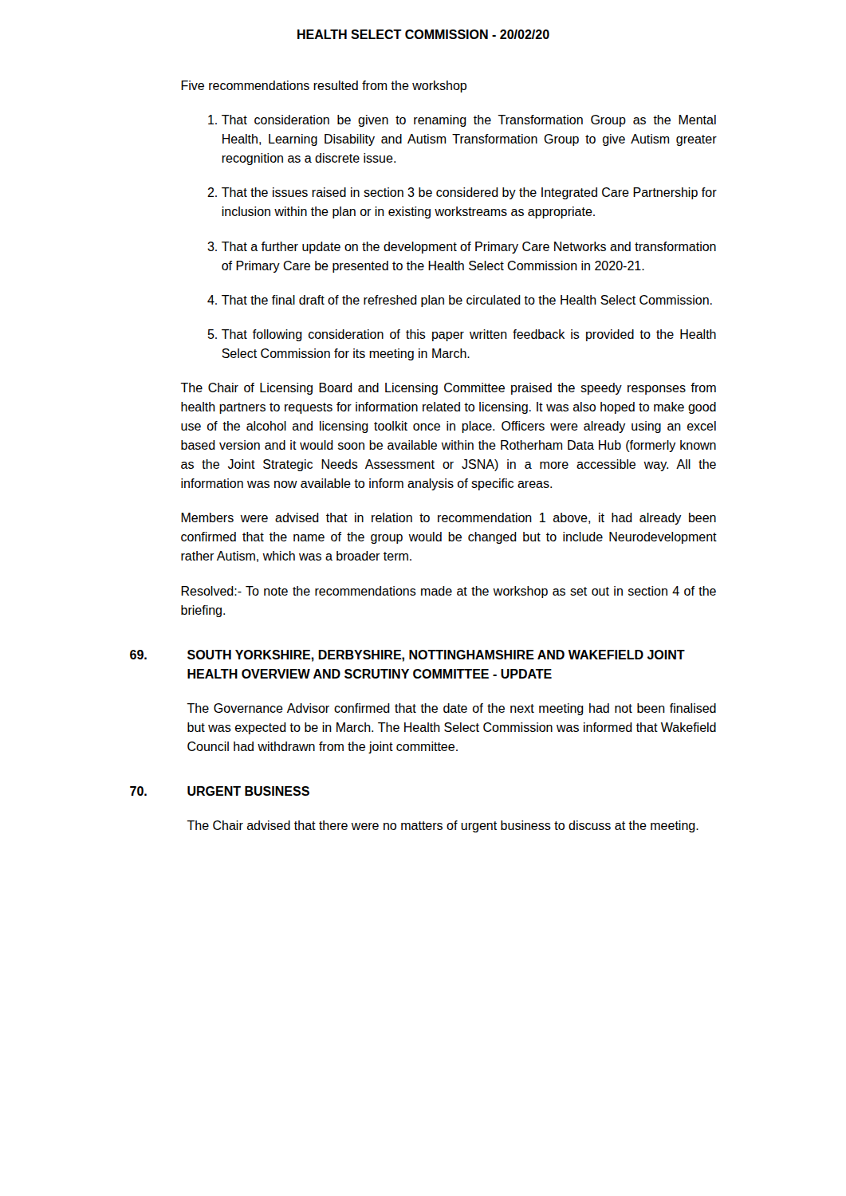HEALTH SELECT COMMISSION - 20/02/20
Five recommendations resulted from the workshop
That consideration be given to renaming the Transformation Group as the Mental Health, Learning Disability and Autism Transformation Group to give Autism greater recognition as a discrete issue.
That the issues raised in section 3 be considered by the Integrated Care Partnership for inclusion within the plan or in existing workstreams as appropriate.
That a further update on the development of Primary Care Networks and transformation of Primary Care be presented to the Health Select Commission in 2020-21.
That the final draft of the refreshed plan be circulated to the Health Select Commission.
That following consideration of this paper written feedback is provided to the Health Select Commission for its meeting in March.
The Chair of Licensing Board and Licensing Committee praised the speedy responses from health partners to requests for information related to licensing. It was also hoped to make good use of the alcohol and licensing toolkit once in place. Officers were already using an excel based version and it would soon be available within the Rotherham Data Hub (formerly known as the Joint Strategic Needs Assessment or JSNA) in a more accessible way. All the information was now available to inform analysis of specific areas.
Members were advised that in relation to recommendation 1 above, it had already been confirmed that the name of the group would be changed but to include Neurodevelopment rather Autism, which was a broader term.
Resolved:- To note the recommendations made at the workshop as set out in section 4 of the briefing.
69. South Yorkshire, Derbyshire, Nottinghamshire and Wakefield Joint Health Overview and Scrutiny Committee - Update
The Governance Advisor confirmed that the date of the next meeting had not been finalised but was expected to be in March. The Health Select Commission was informed that Wakefield Council had withdrawn from the joint committee.
70. Urgent Business
The Chair advised that there were no matters of urgent business to discuss at the meeting.